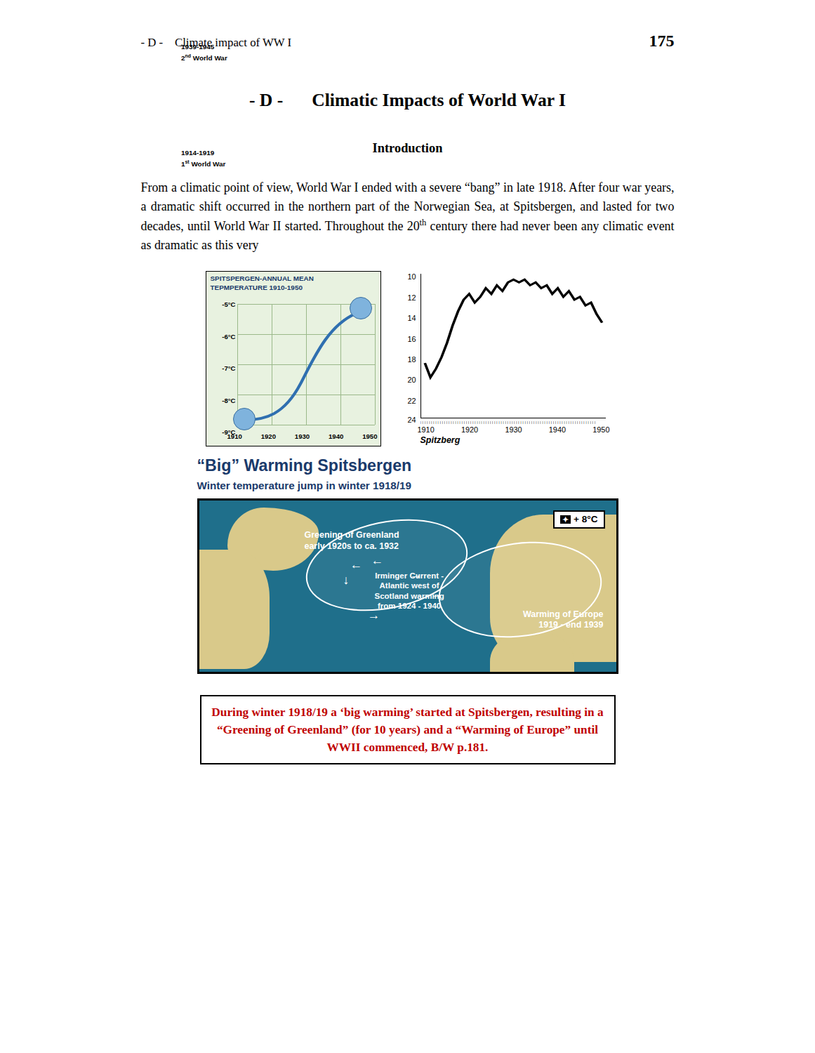- D - Climate impact of WW I
175
- D -Climatic Impacts of World War I
Introduction
From a climatic point of view, World War I ended with a severe “bang” in late 1918. After four war years, a dramatic shift occurred in the northern part of the Norwegian Sea, at Spitsbergen, and lasted for two decades, until World War II started. Throughout the 20th century there had never been any climatic event as dramatic as this very
SPITSPERGEN-ANNUAL MEAN
TEPMPERATURE 1910-1950
-5°C -6°C -7°C -8°C -9°C
19101920193019401950
10 12 14 16 18 20 22 24
|||||||||||||||||||||||||||||||||||||||||||||||||||||||||||||||||||||||||||||||||
19101920193019401950
Spitzberg
1939-1945
2nd World War
1914-1919
1st World War
“Big” Warming Spitsbergen Winter temperature jump in winter 1918/19
Greening of Greenland
early 1920s to ca. 1932
Irminger Current -
Atlantic west of
Scotland warming
from 1924 - 1940
Warming of Europe
1919 - end 1939
←
←
↓
→
→
→
✦+ 8°C
During winter 1918/19 a ‘big warming’ started at Spitsbergen, resulting in a “Greening of Greenland” (for 10 years) and a “Warming of Europe” until WWII commenced, B/W p.181.